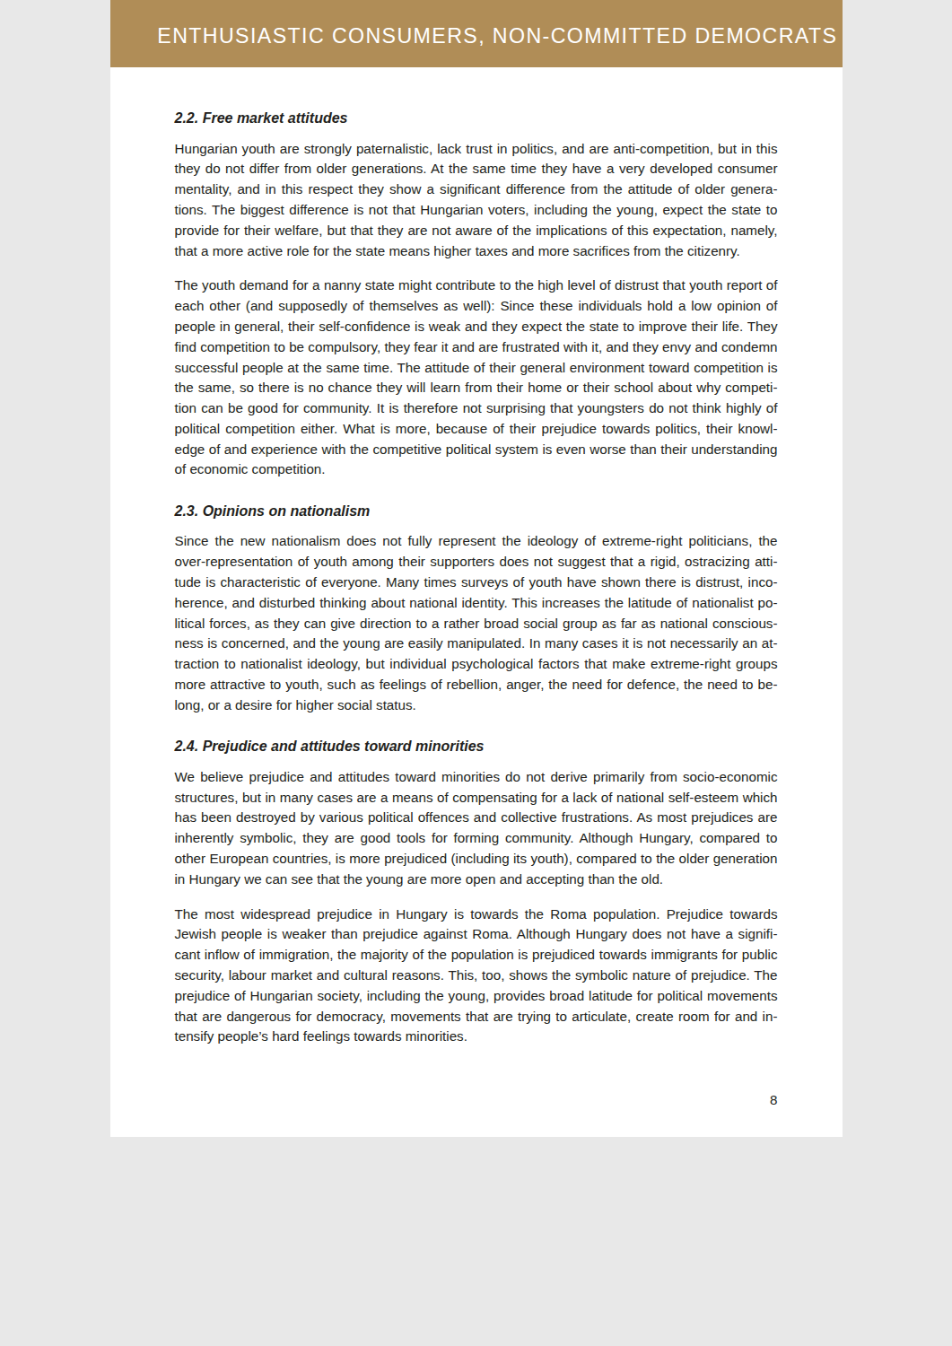Enthusiastic consumers, non-committed democrats
2.2. Free market attitudes
Hungarian youth are strongly paternalistic, lack trust in politics, and are anti-competition, but in this they do not differ from older generations. At the same time they have a very developed consumer mentality, and in this respect they show a significant difference from the attitude of older generations. The biggest difference is not that Hungarian voters, including the young, expect the state to provide for their welfare, but that they are not aware of the implications of this expectation, namely, that a more active role for the state means higher taxes and more sacrifices from the citizenry.
The youth demand for a nanny state might contribute to the high level of distrust that youth report of each other (and supposedly of themselves as well): Since these individuals hold a low opinion of people in general, their self-confidence is weak and they expect the state to improve their life. They find competition to be compulsory, they fear it and are frustrated with it, and they envy and condemn successful people at the same time. The attitude of their general environment toward competition is the same, so there is no chance they will learn from their home or their school about why competition can be good for community. It is therefore not surprising that youngsters do not think highly of political competition either. What is more, because of their prejudice towards politics, their knowledge of and experience with the competitive political system is even worse than their understanding of economic competition.
2.3. Opinions on nationalism
Since the new nationalism does not fully represent the ideology of extreme-right politicians, the over-representation of youth among their supporters does not suggest that a rigid, ostracizing attitude is characteristic of everyone. Many times surveys of youth have shown there is distrust, incoherence, and disturbed thinking about national identity. This increases the latitude of nationalist political forces, as they can give direction to a rather broad social group as far as national consciousness is concerned, and the young are easily manipulated. In many cases it is not necessarily an attraction to nationalist ideology, but individual psychological factors that make extreme-right groups more attractive to youth, such as feelings of rebellion, anger, the need for defence, the need to belong, or a desire for higher social status.
2.4. Prejudice and attitudes toward minorities
We believe prejudice and attitudes toward minorities do not derive primarily from socio-economic structures, but in many cases are a means of compensating for a lack of national self-esteem which has been destroyed by various political offences and collective frustrations. As most prejudices are inherently symbolic, they are good tools for forming community. Although Hungary, compared to other European countries, is more prejudiced (including its youth), compared to the older generation in Hungary we can see that the young are more open and accepting than the old.
The most widespread prejudice in Hungary is towards the Roma population. Prejudice towards Jewish people is weaker than prejudice against Roma. Although Hungary does not have a significant inflow of immigration, the majority of the population is prejudiced towards immigrants for public security, labour market and cultural reasons. This, too, shows the symbolic nature of prejudice. The prejudice of Hungarian society, including the young, provides broad latitude for political movements that are dangerous for democracy, movements that are trying to articulate, create room for and intensify people’s hard feelings towards minorities.
8